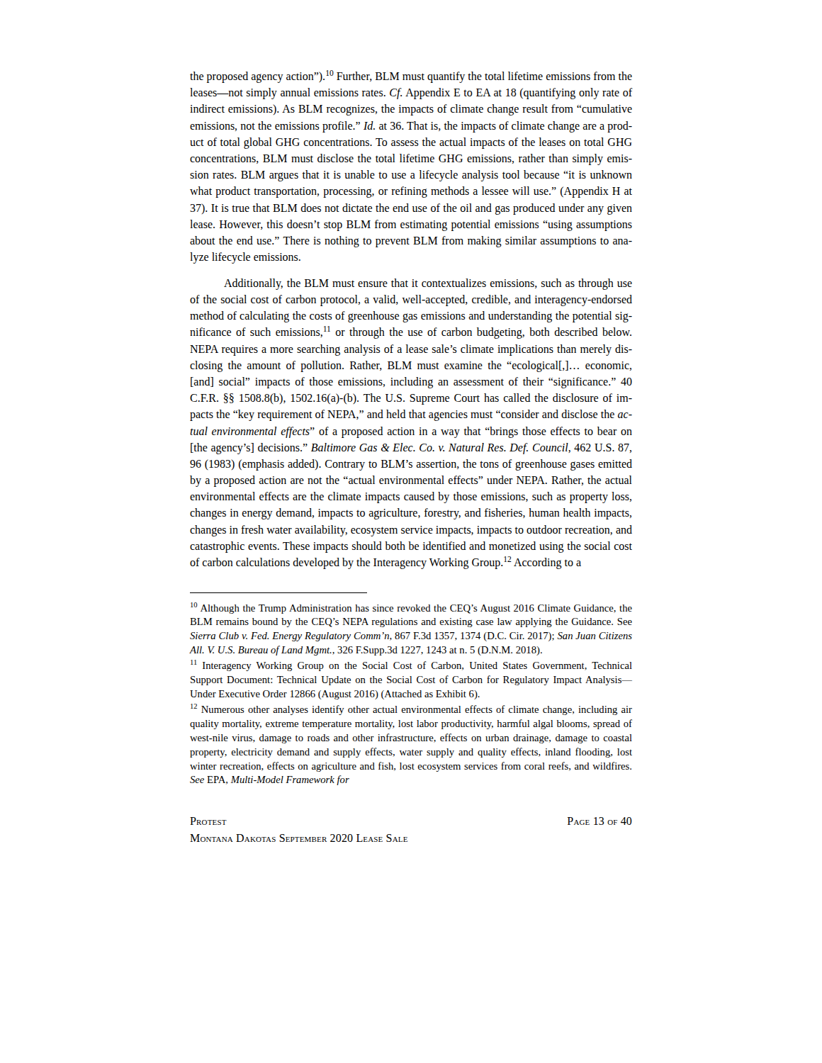the proposed agency action”).10 Further, BLM must quantify the total lifetime emissions from the leases—not simply annual emissions rates. Cf. Appendix E to EA at 18 (quantifying only rate of indirect emissions). As BLM recognizes, the impacts of climate change result from “cumulative emissions, not the emissions profile.” Id. at 36. That is, the impacts of climate change are a product of total global GHG concentrations. To assess the actual impacts of the leases on total GHG concentrations, BLM must disclose the total lifetime GHG emissions, rather than simply emission rates. BLM argues that it is unable to use a lifecycle analysis tool because “it is unknown what product transportation, processing, or refining methods a lessee will use.” (Appendix H at 37). It is true that BLM does not dictate the end use of the oil and gas produced under any given lease. However, this doesn’t stop BLM from estimating potential emissions “using assumptions about the end use.” There is nothing to prevent BLM from making similar assumptions to analyze lifecycle emissions.
Additionally, the BLM must ensure that it contextualizes emissions, such as through use of the social cost of carbon protocol, a valid, well-accepted, credible, and interagency-endorsed method of calculating the costs of greenhouse gas emissions and understanding the potential significance of such emissions,11 or through the use of carbon budgeting, both described below. NEPA requires a more searching analysis of a lease sale’s climate implications than merely disclosing the amount of pollution. Rather, BLM must examine the “ecological[,]… economic, [and] social” impacts of those emissions, including an assessment of their “significance.” 40 C.F.R. §§ 1508.8(b), 1502.16(a)-(b). The U.S. Supreme Court has called the disclosure of impacts the “key requirement of NEPA,” and held that agencies must “consider and disclose the actual environmental effects” of a proposed action in a way that “brings those effects to bear on [the agency’s] decisions.” Baltimore Gas & Elec. Co. v. Natural Res. Def. Council, 462 U.S. 87, 96 (1983) (emphasis added). Contrary to BLM’s assertion, the tons of greenhouse gases emitted by a proposed action are not the “actual environmental effects” under NEPA. Rather, the actual environmental effects are the climate impacts caused by those emissions, such as property loss, changes in energy demand, impacts to agriculture, forestry, and fisheries, human health impacts, changes in fresh water availability, ecosystem service impacts, impacts to outdoor recreation, and catastrophic events. These impacts should both be identified and monetized using the social cost of carbon calculations developed by the Interagency Working Group.12 According to a
10 Although the Trump Administration has since revoked the CEQ’s August 2016 Climate Guidance, the BLM remains bound by the CEQ’s NEPA regulations and existing case law applying the Guidance. See Sierra Club v. Fed. Energy Regulatory Comm’n, 867 F.3d 1357, 1374 (D.C. Cir. 2017); San Juan Citizens All. V. U.S. Bureau of Land Mgmt., 326 F.Supp.3d 1227, 1243 at n. 5 (D.N.M. 2018).
11 Interagency Working Group on the Social Cost of Carbon, United States Government, Technical Support Document: Technical Update on the Social Cost of Carbon for Regulatory Impact Analysis—Under Executive Order 12866 (August 2016) (Attached as Exhibit 6).
12 Numerous other analyses identify other actual environmental effects of climate change, including air quality mortality, extreme temperature mortality, lost labor productivity, harmful algal blooms, spread of west-nile virus, damage to roads and other infrastructure, effects on urban drainage, damage to coastal property, electricity demand and supply effects, water supply and quality effects, inland flooding, lost winter recreation, effects on agriculture and fish, lost ecosystem services from coral reefs, and wildfires. See EPA, Multi-Model Framework for
Protest Montana Dakotas September 2020 Lease Sale
Page 13 of 40